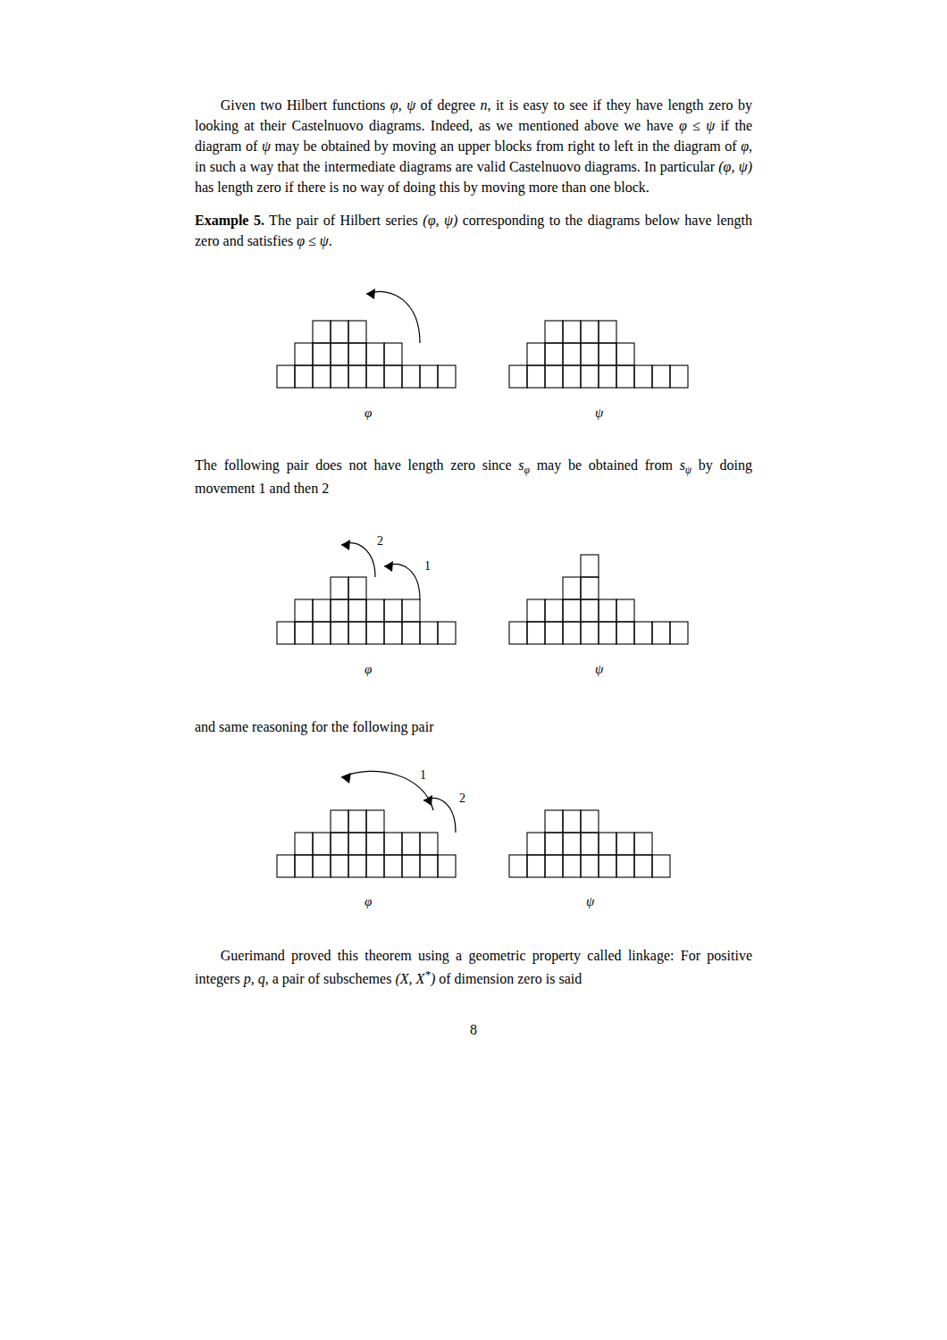Given two Hilbert functions φ, ψ of degree n, it is easy to see if they have length zero by looking at their Castelnuovo diagrams. Indeed, as we mentioned above we have φ ≤ ψ if the diagram of ψ may be obtained by moving an upper blocks from right to left in the diagram of φ, in such a way that the intermediate diagrams are valid Castelnuovo diagrams. In particular (φ, ψ) has length zero if there is no way of doing this by moving more than one block.
Example 5. The pair of Hilbert series (φ, ψ) corresponding to the diagrams below have length zero and satisfies φ ≤ ψ.
φ ψ
The following pair does not have length zero since sφ may be obtained from sψ by doing movement 1 and then 2
1 2 φ ψ
and same reasoning for the following pair
1 2 φ ψ
Guerimand proved this theorem using a geometric property called linkage: For positive integers p, q, a pair of subschemes (X, X*) of dimension zero is said
8